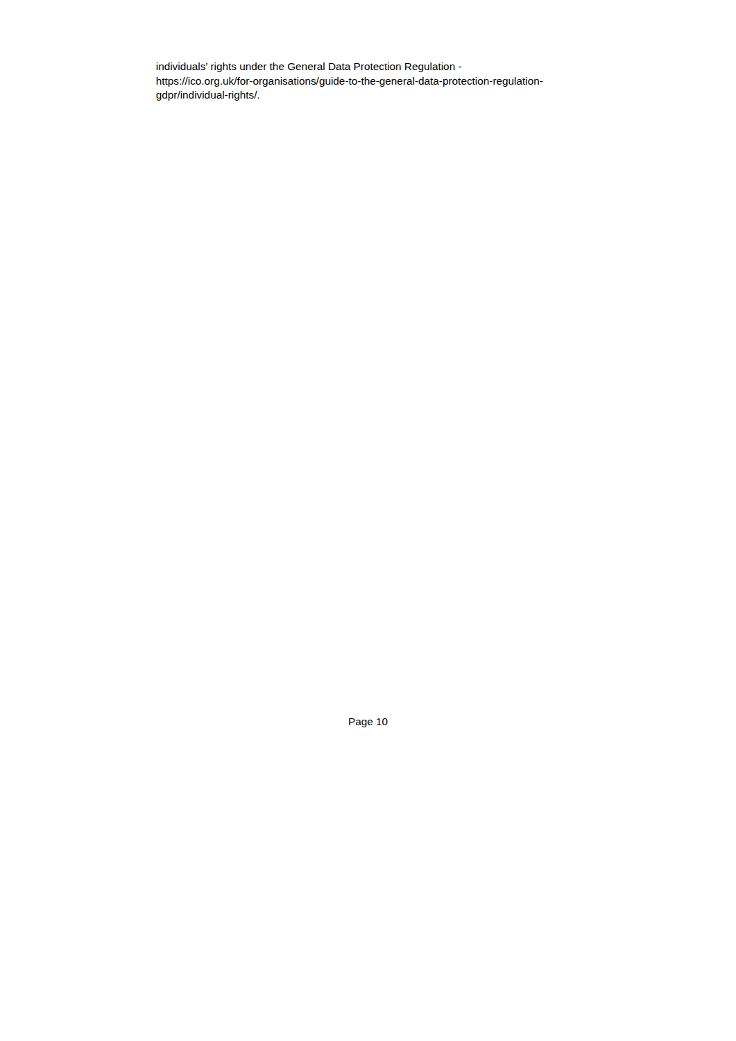individuals’ rights under the General Data Protection Regulation -
https://ico.org.uk/for-organisations/guide-to-the-general-data-protection-regulation-gdpr/individual-rights/.
Page 10